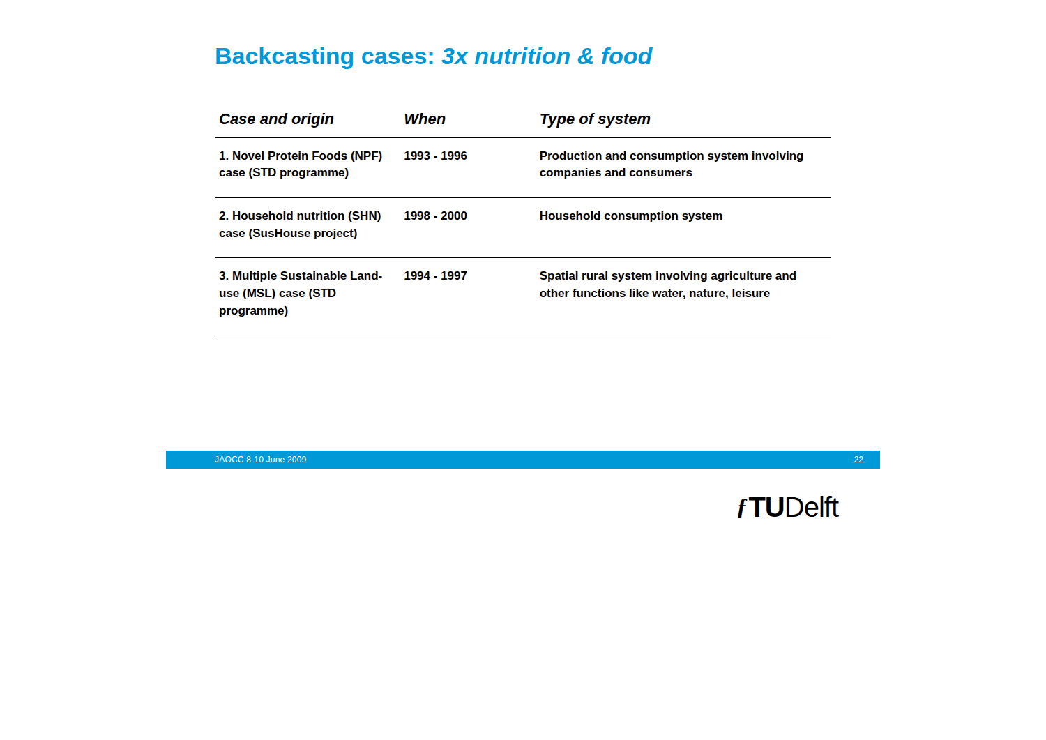Backcasting cases: 3x nutrition & food
| Case and origin | When | Type of system |
| --- | --- | --- |
| 1. Novel Protein Foods (NPF) case (STD programme) | 1993 - 1996 | Production and consumption system involving companies and consumers |
| 2. Household nutrition (SHN) case (SusHouse project) | 1998 - 2000 | Household consumption system |
| 3. Multiple Sustainable Land-use (MSL) case (STD programme) | 1994 - 1997 | Spatial rural system involving agriculture and other functions like water, nature, leisure |
JAOCC 8-10 June 2009 22
ƒTUDelft